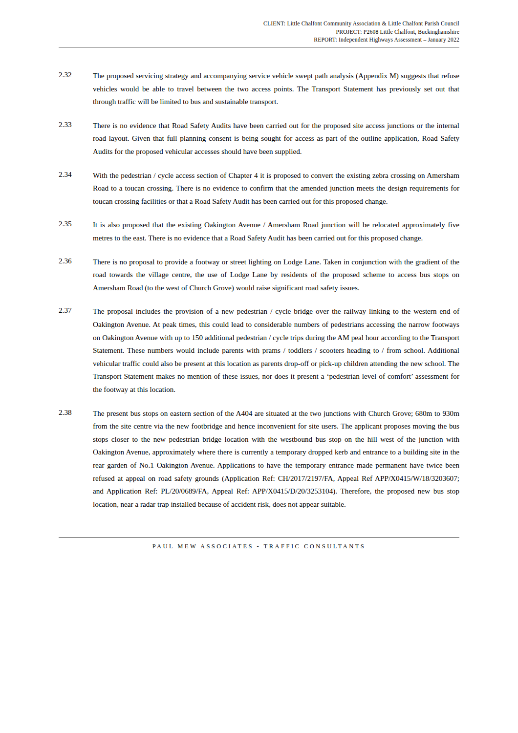CLIENT: Little Chalfont Community Association & Little Chalfont Parish Council
PROJECT: P2608 Little Chalfont, Buckinghamshire
REPORT: Independent Highways Assessment – January 2022
2.32
The proposed servicing strategy and accompanying service vehicle swept path analysis (Appendix M) suggests that refuse vehicles would be able to travel between the two access points. The Transport Statement has previously set out that through traffic will be limited to bus and sustainable transport.
2.33
There is no evidence that Road Safety Audits have been carried out for the proposed site access junctions or the internal road layout. Given that full planning consent is being sought for access as part of the outline application, Road Safety Audits for the proposed vehicular accesses should have been supplied.
2.34
With the pedestrian / cycle access section of Chapter 4 it is proposed to convert the existing zebra crossing on Amersham Road to a toucan crossing. There is no evidence to confirm that the amended junction meets the design requirements for toucan crossing facilities or that a Road Safety Audit has been carried out for this proposed change.
2.35
It is also proposed that the existing Oakington Avenue / Amersham Road junction will be relocated approximately five metres to the east. There is no evidence that a Road Safety Audit has been carried out for this proposed change.
2.36
There is no proposal to provide a footway or street lighting on Lodge Lane. Taken in conjunction with the gradient of the road towards the village centre, the use of Lodge Lane by residents of the proposed scheme to access bus stops on Amersham Road (to the west of Church Grove) would raise significant road safety issues.
2.37
The proposal includes the provision of a new pedestrian / cycle bridge over the railway linking to the western end of Oakington Avenue. At peak times, this could lead to considerable numbers of pedestrians accessing the narrow footways on Oakington Avenue with up to 150 additional pedestrian / cycle trips during the AM peal hour according to the Transport Statement. These numbers would include parents with prams / toddlers / scooters heading to / from school. Additional vehicular traffic could also be present at this location as parents drop-off or pick-up children attending the new school. The Transport Statement makes no mention of these issues, nor does it present a ‘pedestrian level of comfort’ assessment for the footway at this location.
2.38
The present bus stops on eastern section of the A404 are situated at the two junctions with Church Grove; 680m to 930m from the site centre via the new footbridge and hence inconvenient for site users. The applicant proposes moving the bus stops closer to the new pedestrian bridge location with the westbound bus stop on the hill west of the junction with Oakington Avenue, approximately where there is currently a temporary dropped kerb and entrance to a building site in the rear garden of No.1 Oakington Avenue. Applications to have the temporary entrance made permanent have twice been refused at appeal on road safety grounds (Application Ref: CH/2017/2197/FA, Appeal Ref APP/X0415/W/18/3203607; and Application Ref: PL/20/0689/FA, Appeal Ref: APP/X0415/D/20/3253104). Therefore, the proposed new bus stop location, near a radar trap installed because of accident risk, does not appear suitable.
Paul Mew Associates - Traffic Consultants